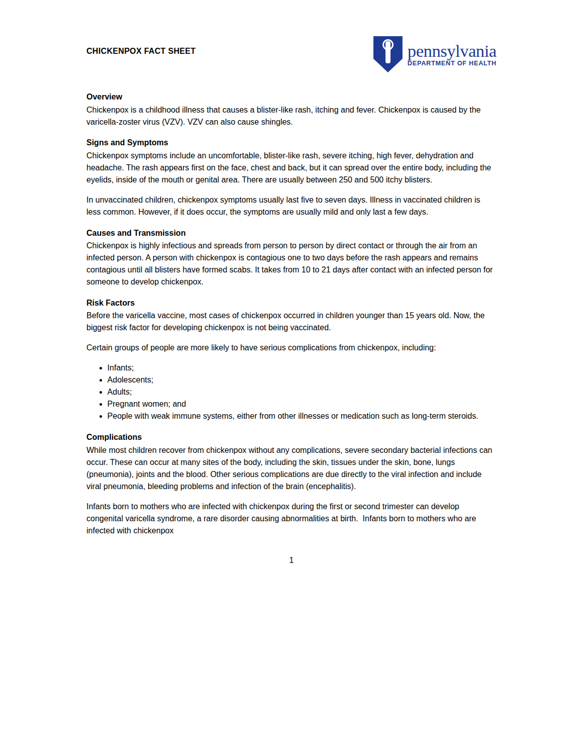CHICKENPOX FACT SHEET
pennsylvania
DEPARTMENT OF HEALTH
Overview
Chickenpox is a childhood illness that causes a blister-like rash, itching and fever. Chickenpox is caused by the varicella-zoster virus (VZV). VZV can also cause shingles.
Signs and Symptoms
Chickenpox symptoms include an uncomfortable, blister-like rash, severe itching, high fever, dehydration and headache. The rash appears first on the face, chest and back, but it can spread over the entire body, including the eyelids, inside of the mouth or genital area. There are usually between 250 and 500 itchy blisters.
In unvaccinated children, chickenpox symptoms usually last five to seven days. Illness in vaccinated children is less common. However, if it does occur, the symptoms are usually mild and only last a few days.
Causes and Transmission
Chickenpox is highly infectious and spreads from person to person by direct contact or through the air from an infected person. A person with chickenpox is contagious one to two days before the rash appears and remains contagious until all blisters have formed scabs. It takes from 10 to 21 days after contact with an infected person for someone to develop chickenpox.
Risk Factors
Before the varicella vaccine, most cases of chickenpox occurred in children younger than 15 years old. Now, the biggest risk factor for developing chickenpox is not being vaccinated.
Certain groups of people are more likely to have serious complications from chickenpox, including:
Infants;
Adolescents;
Adults;
Pregnant women; and
People with weak immune systems, either from other illnesses or medication such as long-term steroids.
Complications
While most children recover from chickenpox without any complications, severe secondary bacterial infections can occur. These can occur at many sites of the body, including the skin, tissues under the skin, bone, lungs (pneumonia), joints and the blood. Other serious complications are due directly to the viral infection and include viral pneumonia, bleeding problems and infection of the brain (encephalitis).
Infants born to mothers who are infected with chickenpox during the first or second trimester can develop congenital varicella syndrome, a rare disorder causing abnormalities at birth. Infants born to mothers who are infected with chickenpox
1